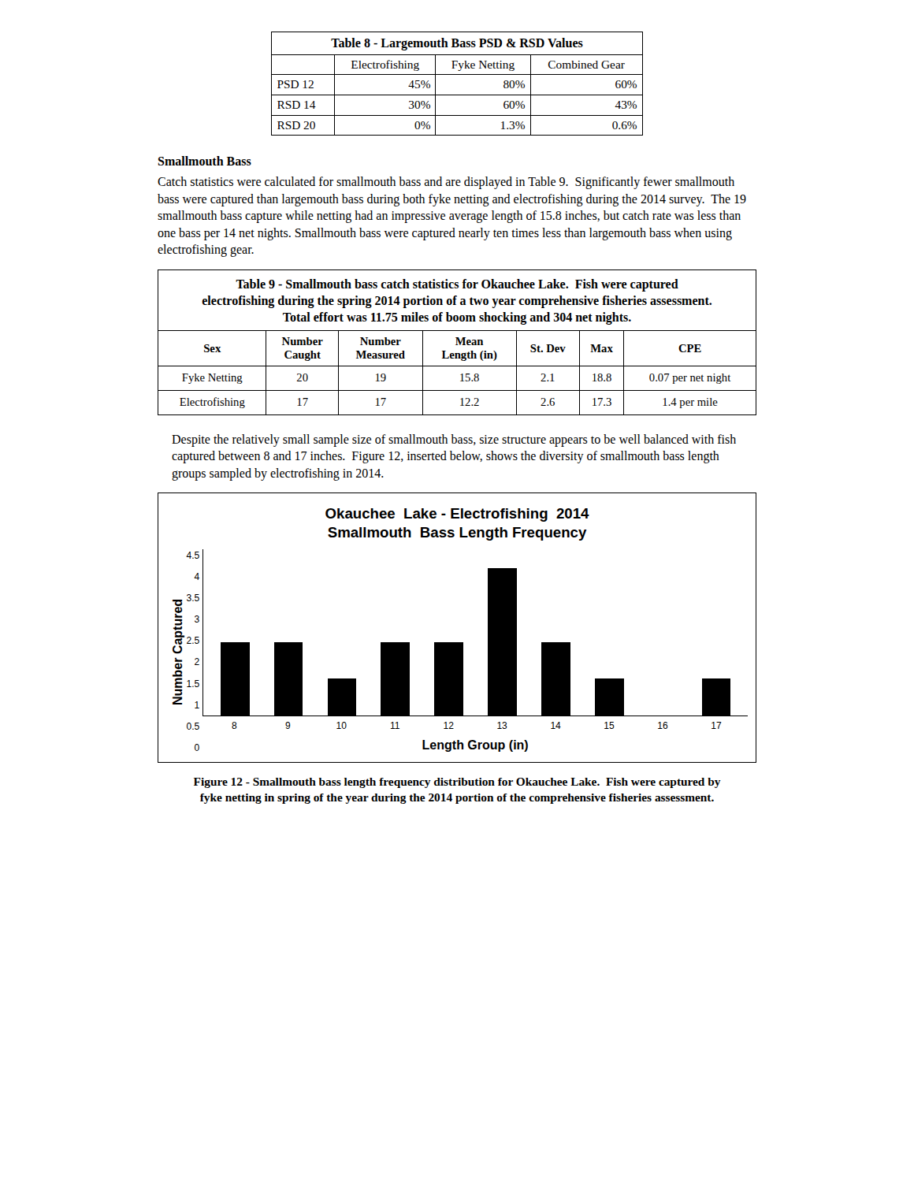Table 8 - Largemouth Bass PSD & RSD Values
| | Electrofishing | Fyke Netting | Combined Gear |
| PSD 12 | 45% | 80% | 60% |
| RSD 14 | 30% | 60% | 43% |
| RSD 20 | 0% | 1.3% | 0.6% |
Smallmouth Bass
Catch statistics were calculated for smallmouth bass and are displayed in Table 9. Significantly fewer smallmouth bass were captured than largemouth bass during both fyke netting and electrofishing during the 2014 survey. The 19 smallmouth bass capture while netting had an impressive average length of 15.8 inches, but catch rate was less than one bass per 14 net nights. Smallmouth bass were captured nearly ten times less than largemouth bass when using electrofishing gear.
Table 9 - Smallmouth bass catch statistics for Okauchee Lake. Fish were captured
electrofishing during the spring 2014 portion of a two year comprehensive fisheries assessment.
Total effort was 11.75 miles of boom shocking and 304 net nights.
| Sex | Number Caught | Number Measured | Mean Length (in) | St. Dev | Max | CPE |
| --- | --- | --- | --- | --- | --- | --- |
| Fyke Netting | 20 | 19 | 15.8 | 2.1 | 18.8 | 0.07 per net night |
| Electrofishing | 17 | 17 | 12.2 | 2.6 | 17.3 | 1.4 per mile |
Despite the relatively small sample size of smallmouth bass, size structure appears to be well balanced with fish captured between 8 and 17 inches. Figure 12, inserted below, shows the diversity of smallmouth bass length groups sampled by electrofishing in 2014.
Okauchee Lake - Electrofishing 2014
Smallmouth Bass Length Frequency
Number Captured
4.5 4 3.5 3 2.5 2 1.5 1 0.5 0
8 9 10 11 12 13 14 15 16 17
Length Group (in)
Figure 12 - Smallmouth bass length frequency distribution for Okauchee Lake. Fish were captured by
fyke netting in spring of the year during the 2014 portion of the comprehensive fisheries assessment.